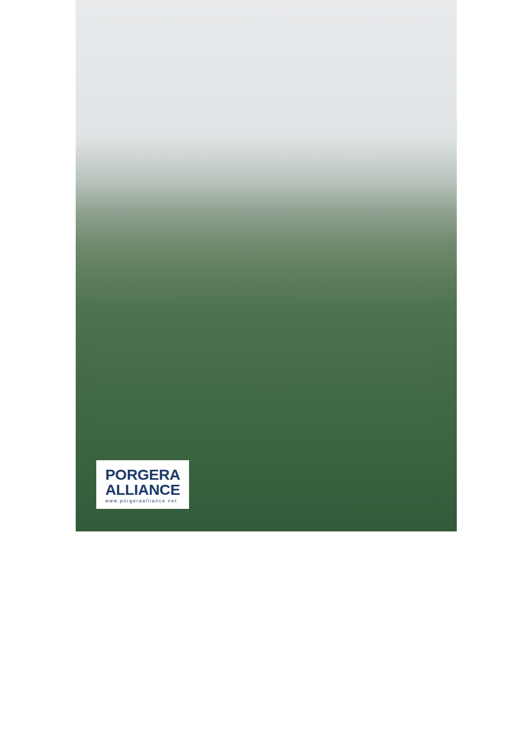Porgera Alliance www.porgeraalliance.net